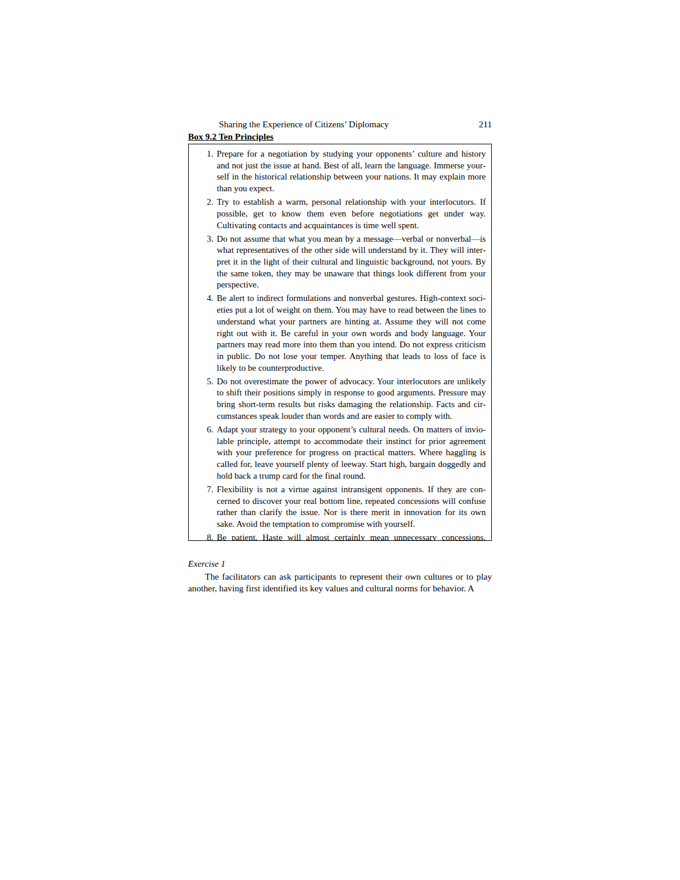Sharing the Experience of Citizens’ Diplomacy 211
Box 9.2 Ten Principles
Prepare for a negotiation by studying your opponents’ culture and history and not just the issue at hand. Best of all, learn the language. Immerse yourself in the historical relationship between your nations. It may explain more than you expect.
Try to establish a warm, personal relationship with your interlocutors. If possible, get to know them even before negotiations get under way. Cultivating contacts and acquaintances is time well spent.
Do not assume that what you mean by a message—verbal or nonverbal—is what representatives of the other side will understand by it. They will interpret it in the light of their cultural and linguistic background, not yours. By the same token, they may be unaware that things look different from your perspective.
Be alert to indirect formulations and nonverbal gestures. High-context societies put a lot of weight on them. You may have to read between the lines to understand what your partners are hinting at. Assume they will not come right out with it. Be careful in your own words and body language. Your partners may read more into them than you intend. Do not express criticism in public. Do not lose your temper. Anything that leads to loss of face is likely to be counterproductive.
Do not overestimate the power of advocacy. Your interlocutors are unlikely to shift their positions simply in response to good arguments. Pressure may bring short-term results but risks damaging the relationship. Facts and circumstances speak louder than words and are easier to comply with.
Adapt your strategy to your opponent’s cultural needs. On matters of inviolable principle, attempt to accommodate their instinct for prior agreement with your preference for progress on practical matters. Where haggling is called for, leave yourself plenty of leeway. Start high, bargain doggedly and hold back a trump card for the final round.
Flexibility is not a virtue against intransigent opponents. If they are concerned to discover your real bottom line, repeated concessions will confuse rather than clarify the issue. Nor is there merit in innovation for its own sake. Avoid the temptation to compromise with yourself.
Be patient. Haste will almost certainly mean unnecessary concessions. Resist the temptation to labor under artificial time constraints; they will work to your disadvantage. Allow your opponents to decide in their own good time. Their bureaucratic requirements cannot be short-circuited.
Be aware of the emphasis placed by your opponents on matters of status and face. Outward forms and appearances may be as important as substance. For face-conscious negotiators, an agreement must be presentable as an honorable outcome. On the other hand, symbolic gains may compensate them for substantive losses.
Do not be surprised if negotiation continues beyond the apparent conclusion of an agreement. Implementation is unlikely to be automatic and often requires continuing discussion. To assist compliance, it may help to build a system of graduated, performance-based incentives into the original contract.
Exercise 1
The facilitators can ask participants to represent their own cultures or to play another, having first identified its key values and cultural norms for behavior. A